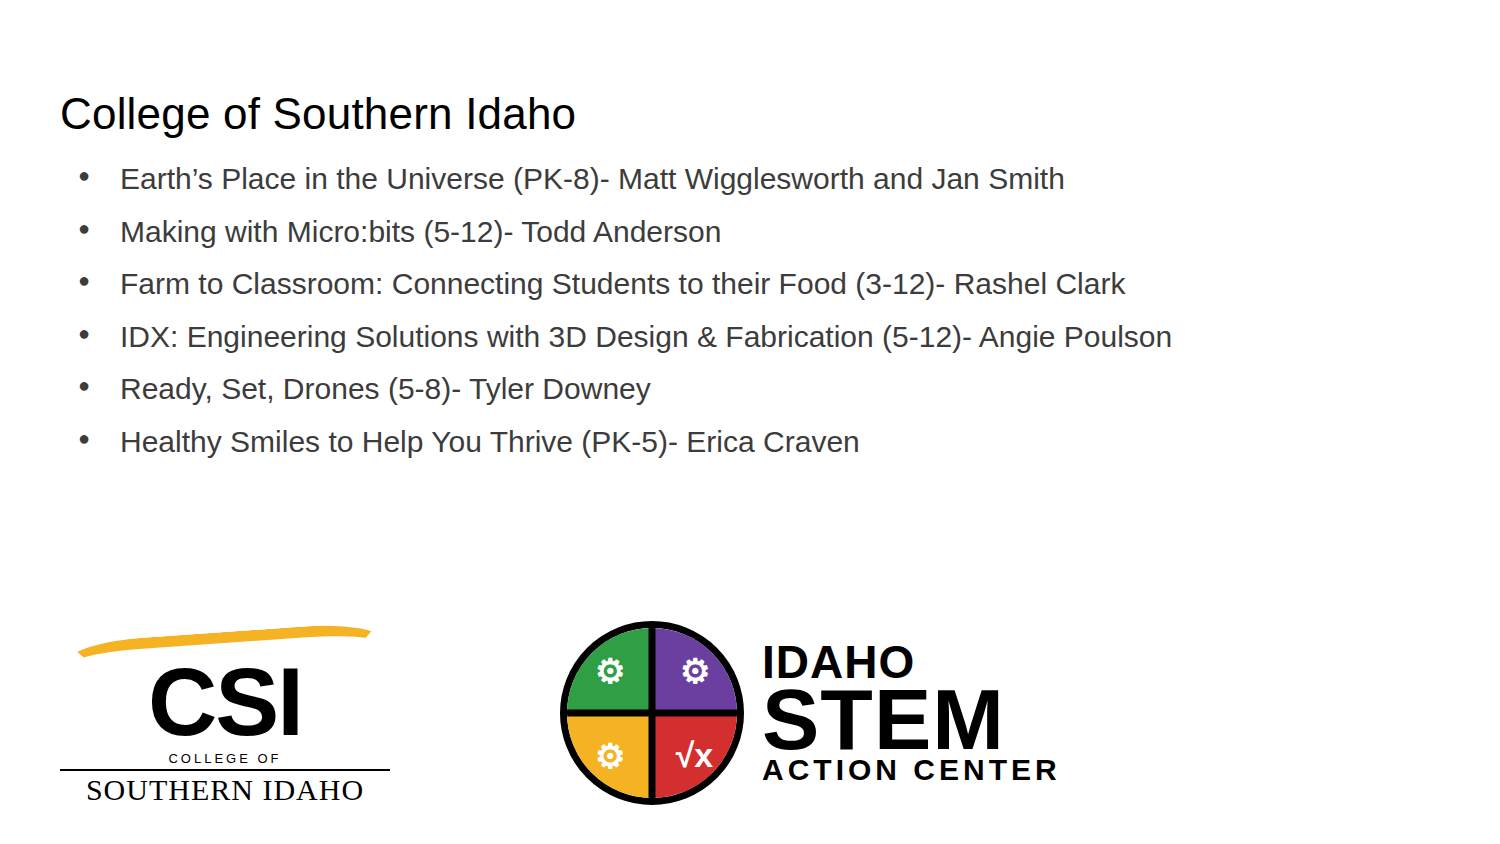College of Southern Idaho
Earth’s Place in the Universe (PK-8)- Matt Wigglesworth and Jan Smith
Making with Micro:bits (5-12)- Todd Anderson
Farm to Classroom: Connecting Students to their Food (3-12)- Rashel Clark
IDX: Engineering Solutions with 3D Design & Fabrication (5-12)- Angie Poulson
Ready, Set, Drones (5-8)- Tyler Downey
Healthy Smiles to Help You Thrive (PK-5)- Erica Craven
CSI
COLLEGE OF
SOUTHERN IDAHO
⚙
⚙
⚙
√x
IDAHO
STEM
ACTION CENTER